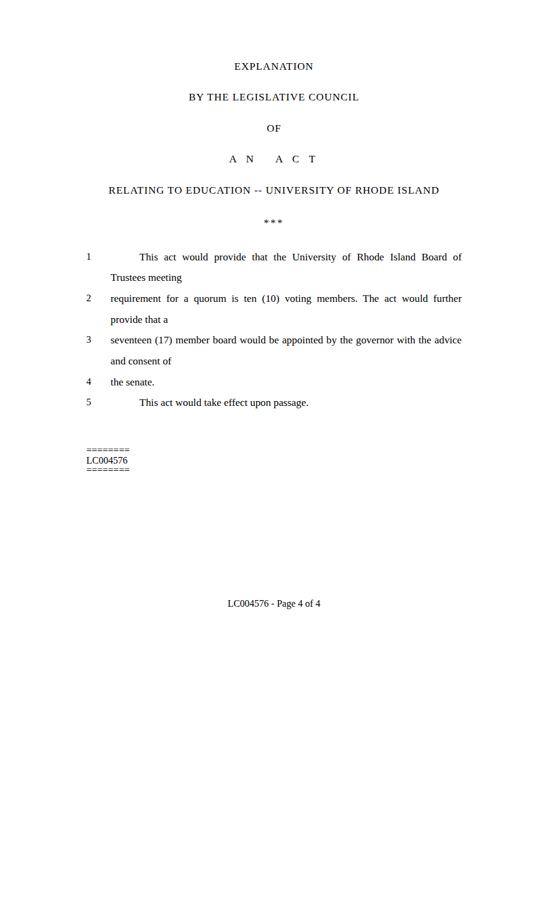EXPLANATION
BY THE LEGISLATIVE COUNCIL
OF
A N A C T
RELATING TO EDUCATION -- UNIVERSITY OF RHODE ISLAND
***
| 1 | This act would provide that the University of Rhode Island Board of Trustees meeting |
| 2 | requirement for a quorum is ten (10) voting members. The act would further provide that a |
| 3 | seventeen (17) member board would be appointed by the governor with the advice and consent of |
| 4 | the senate. |
| 5 | This act would take effect upon passage. |
========
LC004576
========
LC004576 - Page 4 of 4